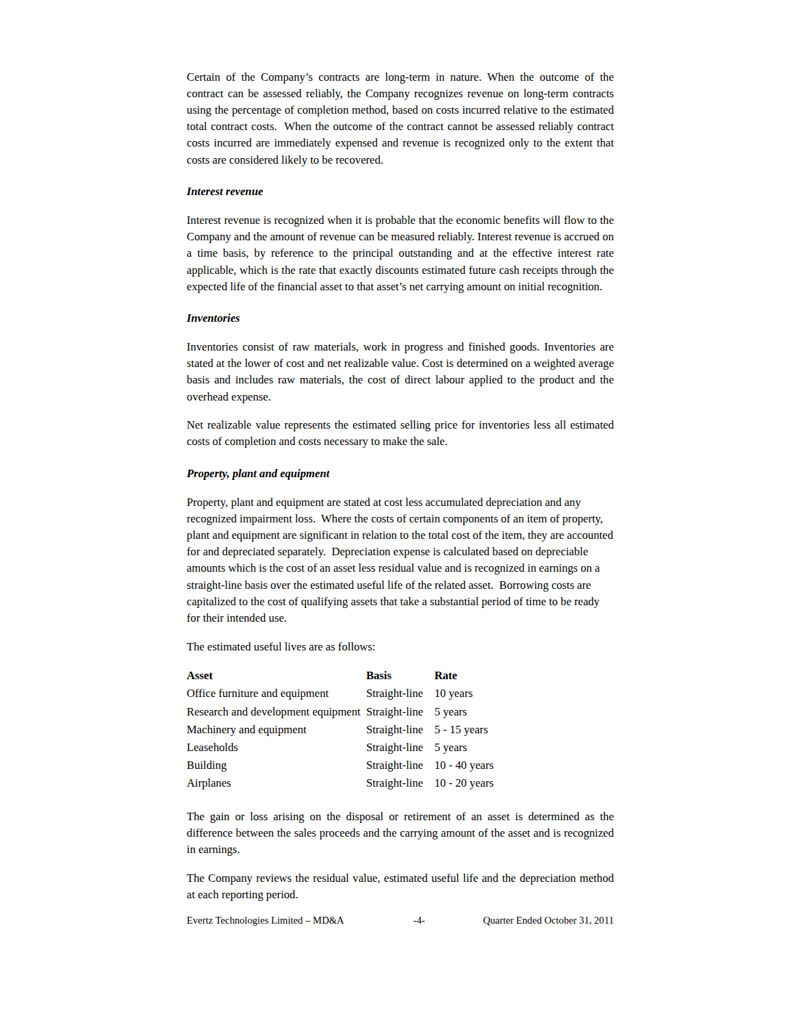Certain of the Company’s contracts are long-term in nature. When the outcome of the contract can be assessed reliably, the Company recognizes revenue on long-term contracts using the percentage of completion method, based on costs incurred relative to the estimated total contract costs. When the outcome of the contract cannot be assessed reliably contract costs incurred are immediately expensed and revenue is recognized only to the extent that costs are considered likely to be recovered.
Interest revenue
Interest revenue is recognized when it is probable that the economic benefits will flow to the Company and the amount of revenue can be measured reliably. Interest revenue is accrued on a time basis, by reference to the principal outstanding and at the effective interest rate applicable, which is the rate that exactly discounts estimated future cash receipts through the expected life of the financial asset to that asset’s net carrying amount on initial recognition.
Inventories
Inventories consist of raw materials, work in progress and finished goods. Inventories are stated at the lower of cost and net realizable value. Cost is determined on a weighted average basis and includes raw materials, the cost of direct labour applied to the product and the overhead expense.
Net realizable value represents the estimated selling price for inventories less all estimated costs of completion and costs necessary to make the sale.
Property, plant and equipment
Property, plant and equipment are stated at cost less accumulated depreciation and any recognized impairment loss. Where the costs of certain components of an item of property, plant and equipment are significant in relation to the total cost of the item, they are accounted for and depreciated separately. Depreciation expense is calculated based on depreciable amounts which is the cost of an asset less residual value and is recognized in earnings on a straight-line basis over the estimated useful life of the related asset. Borrowing costs are capitalized to the cost of qualifying assets that take a substantial period of time to be ready for their intended use.
The estimated useful lives are as follows:
| Asset | Basis | Rate |
| --- | --- | --- |
| Office furniture and equipment | Straight-line | 10 years |
| Research and development equipment | Straight-line | 5 years |
| Machinery and equipment | Straight-line | 5 - 15 years |
| Leaseholds | Straight-line | 5 years |
| Building | Straight-line | 10 - 40 years |
| Airplanes | Straight-line | 10 - 20 years |
The gain or loss arising on the disposal or retirement of an asset is determined as the difference between the sales proceeds and the carrying amount of the asset and is recognized in earnings.
The Company reviews the residual value, estimated useful life and the depreciation method at each reporting period.
| Evertz Technologies Limited – MD&A | -4- | Quarter Ended October 31, 2011 |